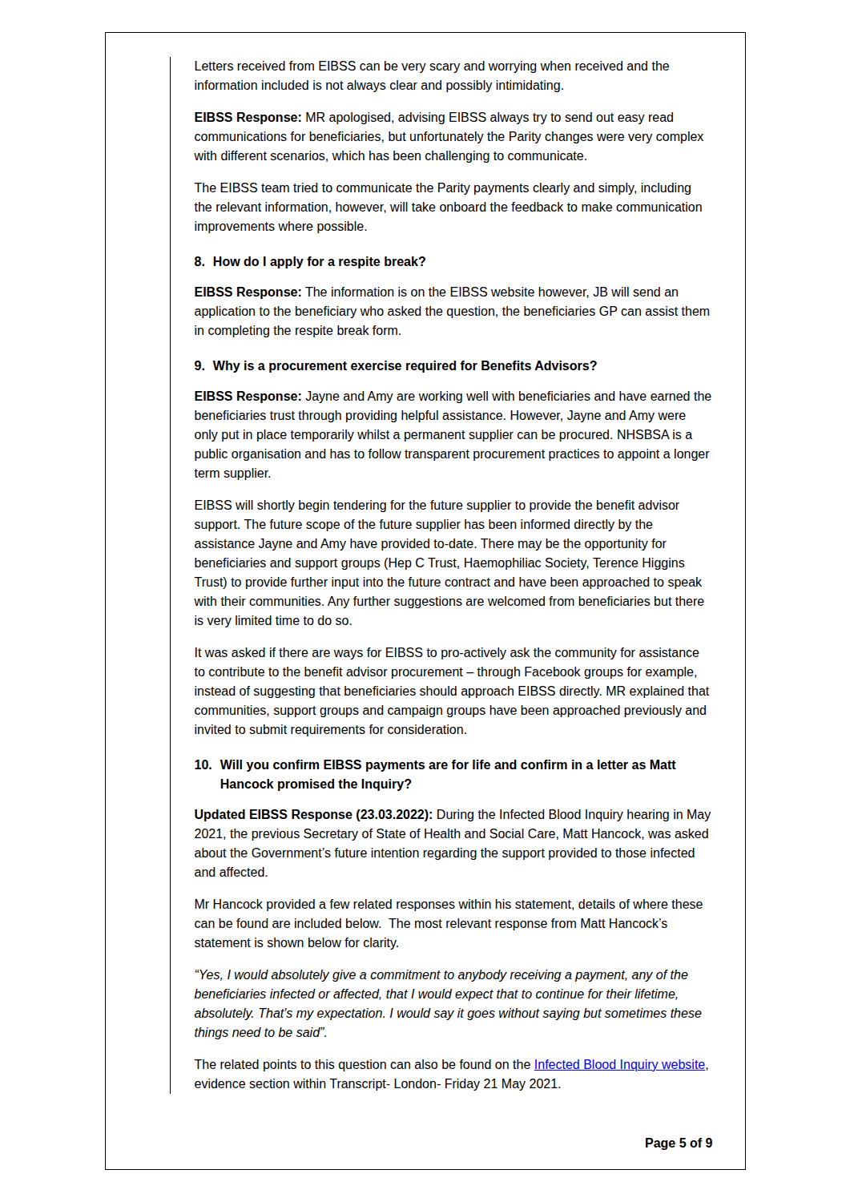Letters received from EIBSS can be very scary and worrying when received and the information included is not always clear and possibly intimidating.
EIBSS Response: MR apologised, advising EIBSS always try to send out easy read communications for beneficiaries, but unfortunately the Parity changes were very complex with different scenarios, which has been challenging to communicate.
The EIBSS team tried to communicate the Parity payments clearly and simply, including the relevant information, however, will take onboard the feedback to make communication improvements where possible.
8. How do I apply for a respite break?
EIBSS Response: The information is on the EIBSS website however, JB will send an application to the beneficiary who asked the question, the beneficiaries GP can assist them in completing the respite break form.
9. Why is a procurement exercise required for Benefits Advisors?
EIBSS Response: Jayne and Amy are working well with beneficiaries and have earned the beneficiaries trust through providing helpful assistance. However, Jayne and Amy were only put in place temporarily whilst a permanent supplier can be procured. NHSBSA is a public organisation and has to follow transparent procurement practices to appoint a longer term supplier.
EIBSS will shortly begin tendering for the future supplier to provide the benefit advisor support. The future scope of the future supplier has been informed directly by the assistance Jayne and Amy have provided to-date. There may be the opportunity for beneficiaries and support groups (Hep C Trust, Haemophiliac Society, Terence Higgins Trust) to provide further input into the future contract and have been approached to speak with their communities. Any further suggestions are welcomed from beneficiaries but there is very limited time to do so.
It was asked if there are ways for EIBSS to pro-actively ask the community for assistance to contribute to the benefit advisor procurement – through Facebook groups for example, instead of suggesting that beneficiaries should approach EIBSS directly. MR explained that communities, support groups and campaign groups have been approached previously and invited to submit requirements for consideration.
10. Will you confirm EIBSS payments are for life and confirm in a letter as Matt Hancock promised the Inquiry?
Updated EIBSS Response (23.03.2022): During the Infected Blood Inquiry hearing in May 2021, the previous Secretary of State of Health and Social Care, Matt Hancock, was asked about the Government’s future intention regarding the support provided to those infected and affected.
Mr Hancock provided a few related responses within his statement, details of where these can be found are included below. The most relevant response from Matt Hancock’s statement is shown below for clarity.
“Yes, I would absolutely give a commitment to anybody receiving a payment, any of the beneficiaries infected or affected, that I would expect that to continue for their lifetime, absolutely. That's my expectation. I would say it goes without saying but sometimes these things need to be said”.
The related points to this question can also be found on the Infected Blood Inquiry website, evidence section within Transcript- London- Friday 21 May 2021.
Page 5 of 9